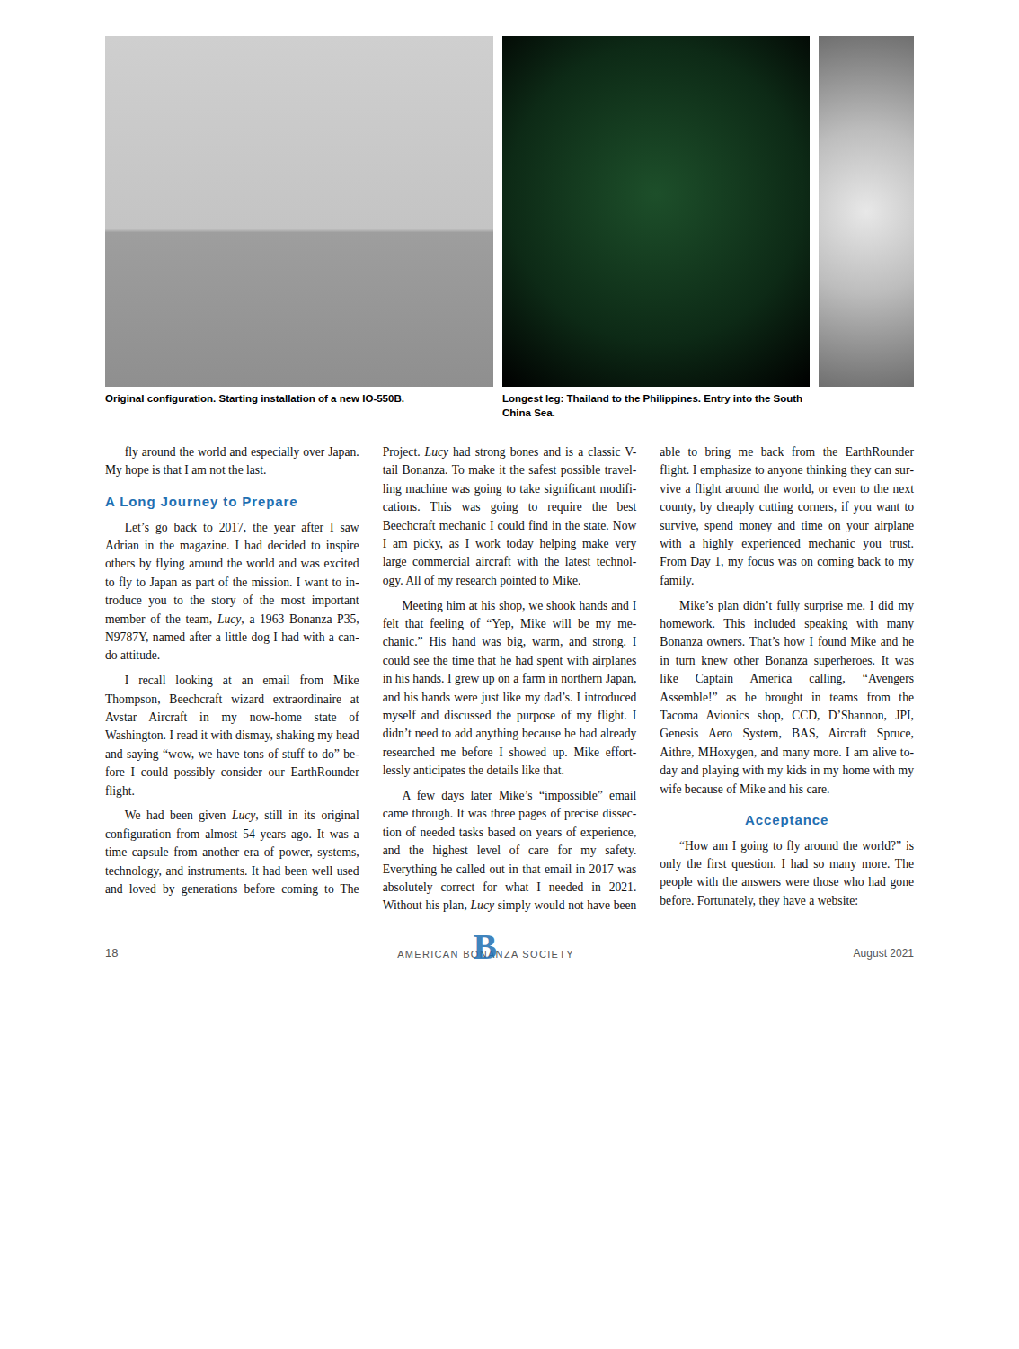Original configuration. Starting installation of a new IO-550B.
Longest leg: Thailand to the Philippines. Entry into the South China Sea.
fly around the world and especially over Japan. My hope is that I am not the last.
A Long Journey to Prepare
Let’s go back to 2017, the year after I saw Adrian in the magazine. I had decided to inspire others by flying around the world and was excited to fly to Japan as part of the mission. I want to introduce you to the story of the most important member of the team, Lucy, a 1963 Bonanza P35, N9787Y, named after a little dog I had with a can-do attitude.
I recall looking at an email from Mike Thompson, Beechcraft wizard extraordinaire at Avstar Aircraft in my now-home state of Washington. I read it with dismay, shaking my head and saying “wow, we have tons of stuff to do” before I could possibly consider our EarthRounder flight.
We had been given Lucy, still in its original configuration from almost 54 years ago. It was a time capsule from another era of power, systems, technology, and instruments. It had been well used and loved by generations before coming to The Project. Lucy had strong bones and is a classic V-tail Bonanza. To make it the safest possible travelling machine was going to take significant modifications. This was going to require the best Beechcraft mechanic I could find in the state. Now I am picky, as I work today helping make very large commercial aircraft with the latest technology. All of my research pointed to Mike.
Meeting him at his shop, we shook hands and I felt that feeling of “Yep, Mike will be my mechanic.” His hand was big, warm, and strong. I could see the time that he had spent with airplanes in his hands. I grew up on a farm in northern Japan, and his hands were just like my dad’s. I introduced myself and discussed the purpose of my flight. I didn’t need to add anything because he had already researched me before I showed up. Mike effortlessly anticipates the details like that.
A few days later Mike’s “impossible” email came through. It was three pages of precise dissection of needed tasks based on years of experience, and the highest level of care for my safety. Everything he called out in that email in 2017 was absolutely correct for what I needed in 2021. Without his plan, Lucy simply would not have been able to bring me back from the EarthRounder flight. I emphasize to anyone thinking they can survive a flight around the world, or even to the next county, by cheaply cutting corners, if you want to survive, spend money and time on your airplane with a highly experienced mechanic you trust. From Day 1, my focus was on coming back to my family.
Mike’s plan didn’t fully surprise me. I did my homework. This included speaking with many Bonanza owners. That’s how I found Mike and he in turn knew other Bonanza superheroes. It was like Captain America calling, “Avengers Assemble!” as he brought in teams from the Tacoma Avionics shop, CCD, D’Shannon, JPI, Genesis Aero System, BAS, Aircraft Spruce, Aithre, MHoxygen, and many more. I am alive today and playing with my kids in my home with my wife because of Mike and his care.
Acceptance
“How am I going to fly around the world?” is only the first question. I had so many more. The people with the answers were those who had gone before. Fortunately, they have a website:
18
AMERICAN BONANZA SOCIETY B
August 2021